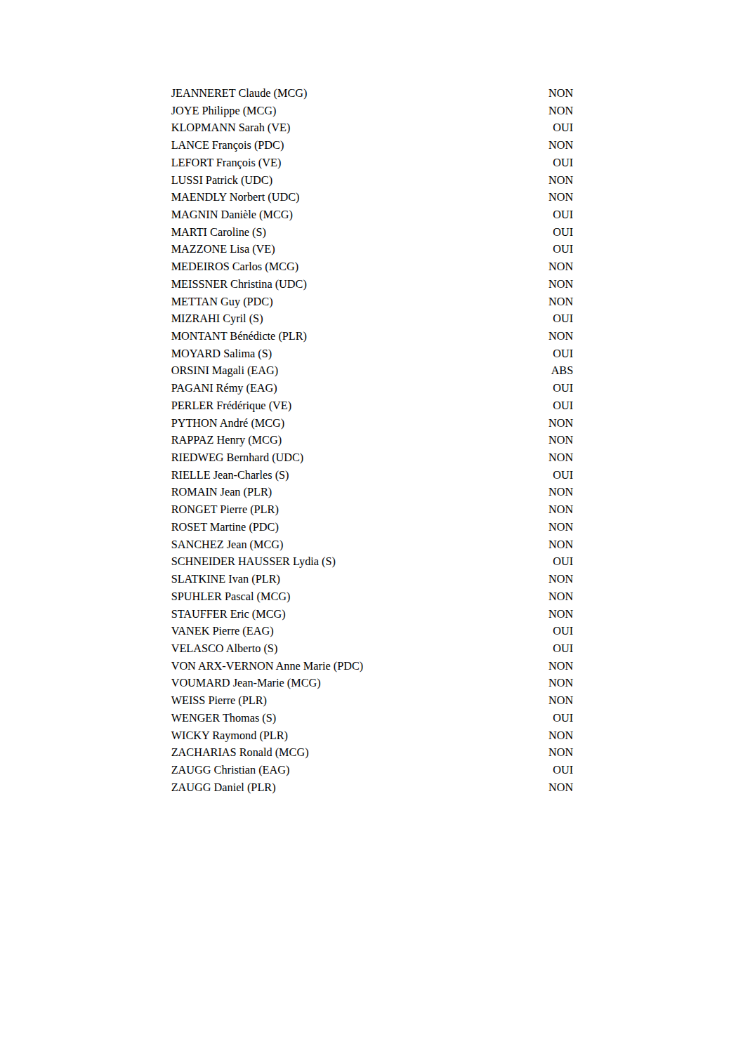| JEANNERET Claude (MCG) | NON |
| JOYE Philippe (MCG) | NON |
| KLOPMANN Sarah (VE) | OUI |
| LANCE François (PDC) | NON |
| LEFORT François (VE) | OUI |
| LUSSI Patrick (UDC) | NON |
| MAENDLY Norbert (UDC) | NON |
| MAGNIN Danièle (MCG) | OUI |
| MARTI Caroline (S) | OUI |
| MAZZONE Lisa (VE) | OUI |
| MEDEIROS Carlos (MCG) | NON |
| MEISSNER Christina (UDC) | NON |
| METTAN Guy (PDC) | NON |
| MIZRAHI Cyril (S) | OUI |
| MONTANT Bénédicte (PLR) | NON |
| MOYARD Salima (S) | OUI |
| ORSINI Magali (EAG) | ABS |
| PAGANI Rémy (EAG) | OUI |
| PERLER Frédérique (VE) | OUI |
| PYTHON André (MCG) | NON |
| RAPPAZ Henry (MCG) | NON |
| RIEDWEG Bernhard (UDC) | NON |
| RIELLE Jean-Charles (S) | OUI |
| ROMAIN Jean (PLR) | NON |
| RONGET Pierre (PLR) | NON |
| ROSET Martine (PDC) | NON |
| SANCHEZ Jean (MCG) | NON |
| SCHNEIDER HAUSSER Lydia (S) | OUI |
| SLATKINE Ivan (PLR) | NON |
| SPUHLER Pascal (MCG) | NON |
| STAUFFER Eric (MCG) | NON |
| VANEK Pierre (EAG) | OUI |
| VELASCO Alberto (S) | OUI |
| VON ARX-VERNON Anne Marie (PDC) | NON |
| VOUMARD Jean-Marie (MCG) | NON |
| WEISS Pierre (PLR) | NON |
| WENGER Thomas (S) | OUI |
| WICKY Raymond (PLR) | NON |
| ZACHARIAS Ronald (MCG) | NON |
| ZAUGG Christian (EAG) | OUI |
| ZAUGG Daniel (PLR) | NON |